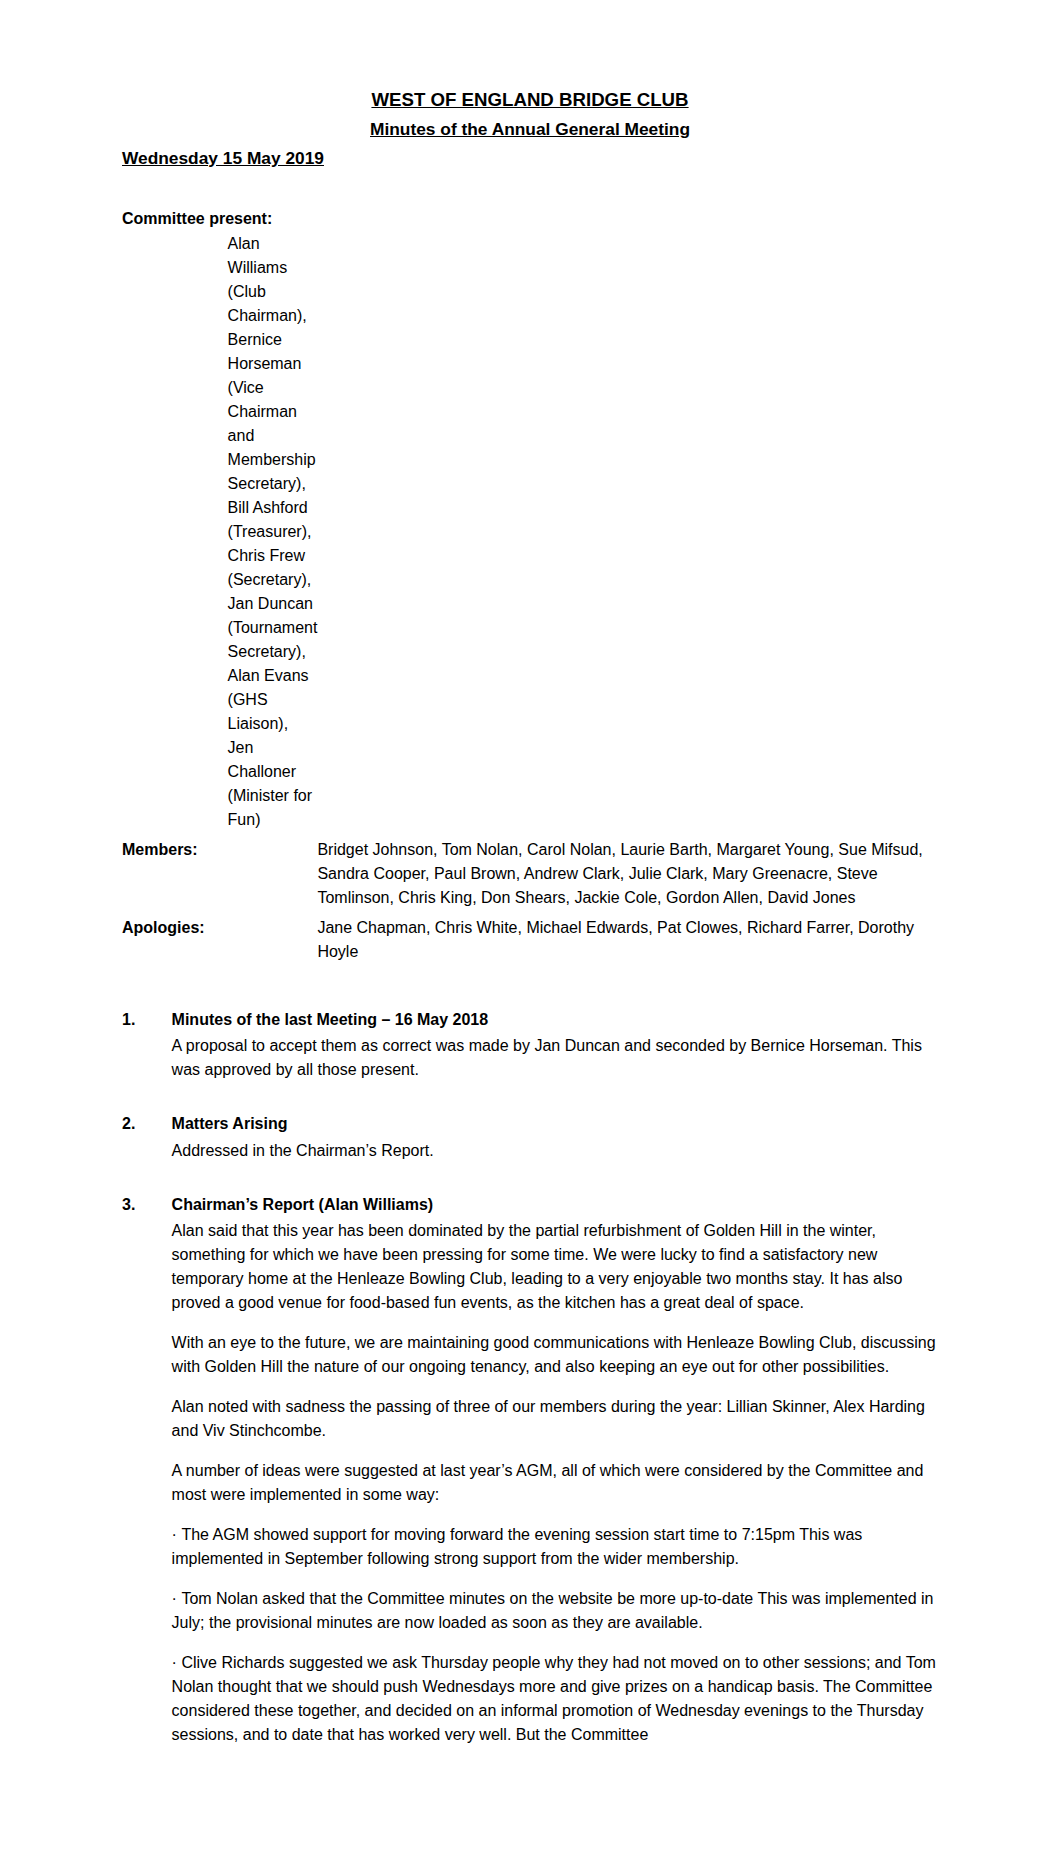WEST OF ENGLAND BRIDGE CLUB
Minutes of the Annual General Meeting
Wednesday 15 May 2019
Committee present:
| Alan Williams (Club Chairman), Bernice Horseman (Vice Chairman and Membership Secretary), Bill Ashford (Treasurer), Chris Frew (Secretary), Jan Duncan (Tournament Secretary), Alan Evans (GHS Liaison), Jen Challoner (Minister for Fun) |
| Members: | Bridget Johnson, Tom Nolan, Carol Nolan, Laurie Barth, Margaret Young, Sue Mifsud, Sandra Cooper, Paul Brown, Andrew Clark, Julie Clark, Mary Greenacre, Steve Tomlinson, Chris King, Don Shears, Jackie Cole, Gordon Allen, David Jones |
| Apologies: | Jane Chapman, Chris White, Michael Edwards, Pat Clowes, Richard Farrer, Dorothy Hoyle |
Minutes of the last Meeting – 16 May 2018
A proposal to accept them as correct was made by Jan Duncan and seconded by Bernice Horseman. This was approved by all those present.
Matters Arising
Addressed in the Chairman’s Report.
Chairman’s Report (Alan Williams)
Alan said that this year has been dominated by the partial refurbishment of Golden Hill in the winter, something for which we have been pressing for some time. We were lucky to find a satisfactory new temporary home at the Henleaze Bowling Club, leading to a very enjoyable two months stay. It has also proved a good venue for food-based fun events, as the kitchen has a great deal of space.
With an eye to the future, we are maintaining good communications with Henleaze Bowling Club, discussing with Golden Hill the nature of our ongoing tenancy, and also keeping an eye out for other possibilities.
Alan noted with sadness the passing of three of our members during the year: Lillian Skinner, Alex Harding and Viv Stinchcombe.
A number of ideas were suggested at last year’s AGM, all of which were considered by the Committee and most were implemented in some way:
The AGM showed support for moving forward the evening session start time to 7:15pm This was implemented in September following strong support from the wider membership.
Tom Nolan asked that the Committee minutes on the website be more up-to-date This was implemented in July; the provisional minutes are now loaded as soon as they are available.
Clive Richards suggested we ask Thursday people why they had not moved on to other sessions; and Tom Nolan thought that we should push Wednesdays more and give prizes on a handicap basis. The Committee considered these together, and decided on an informal promotion of Wednesday evenings to the Thursday sessions, and to date that has worked very well. But the Committee